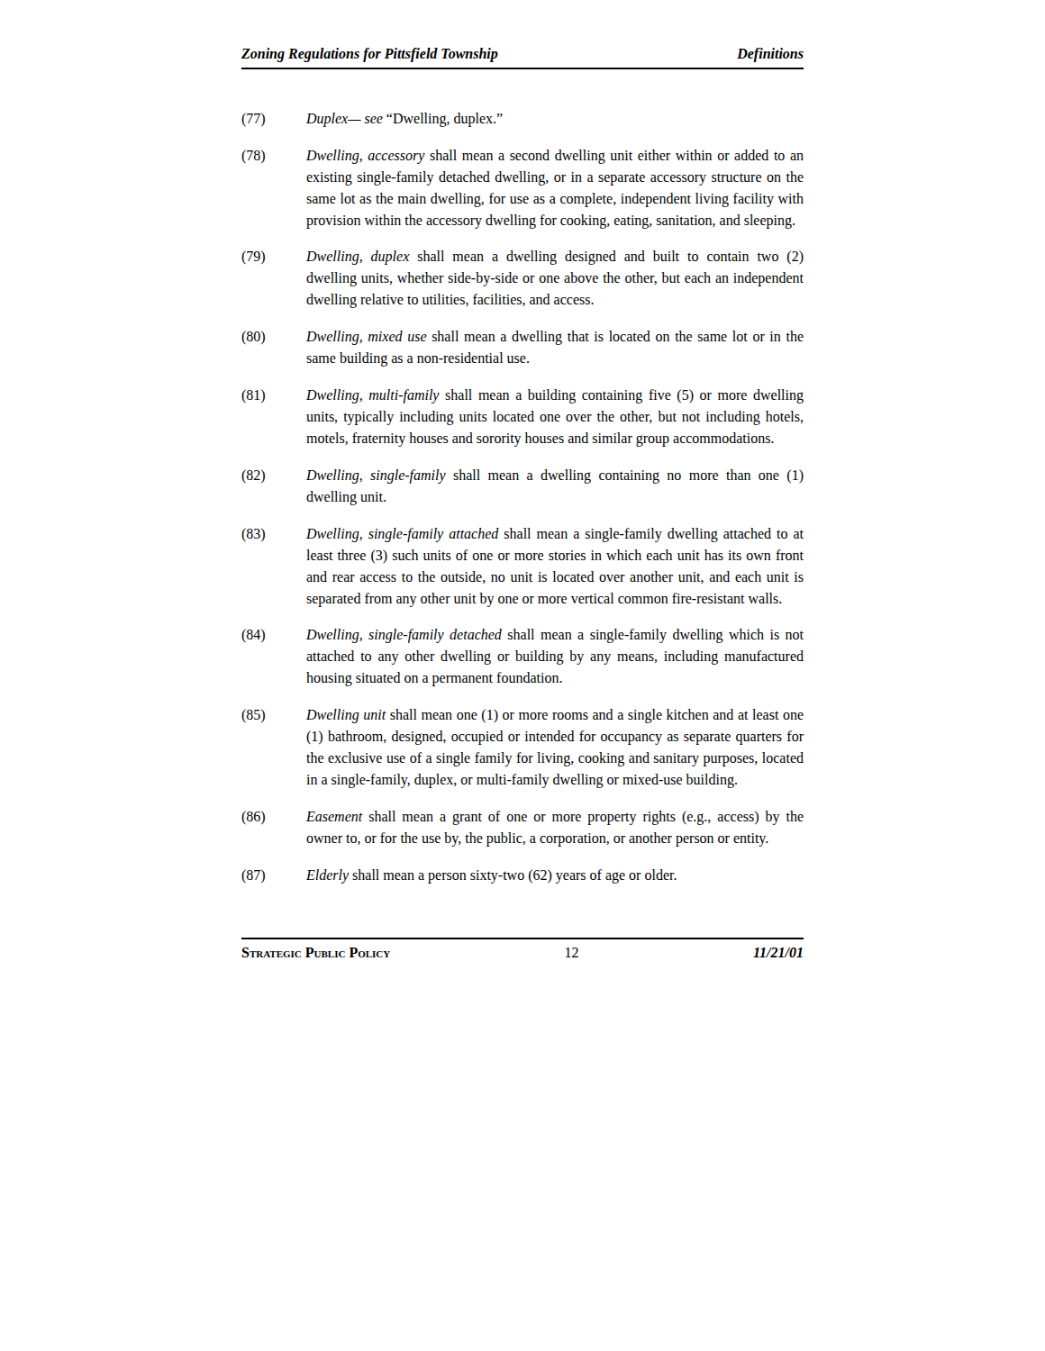Zoning Regulations for Pittsfield Township Definitions
(77) Duplex— see “Dwelling, duplex.”
(78) Dwelling, accessory shall mean a second dwelling unit either within or added to an existing single-family detached dwelling, or in a separate accessory structure on the same lot as the main dwelling, for use as a complete, independent living facility with provision within the accessory dwelling for cooking, eating, sanitation, and sleeping.
(79) Dwelling, duplex shall mean a dwelling designed and built to contain two (2) dwelling units, whether side-by-side or one above the other, but each an independent dwelling relative to utilities, facilities, and access.
(80) Dwelling, mixed use shall mean a dwelling that is located on the same lot or in the same building as a non-residential use.
(81) Dwelling, multi-family shall mean a building containing five (5) or more dwelling units, typically including units located one over the other, but not including hotels, motels, fraternity houses and sorority houses and similar group accommodations.
(82) Dwelling, single-family shall mean a dwelling containing no more than one (1) dwelling unit.
(83) Dwelling, single-family attached shall mean a single-family dwelling attached to at least three (3) such units of one or more stories in which each unit has its own front and rear access to the outside, no unit is located over another unit, and each unit is separated from any other unit by one or more vertical common fire-resistant walls.
(84) Dwelling, single-family detached shall mean a single-family dwelling which is not attached to any other dwelling or building by any means, including manufactured housing situated on a permanent foundation.
(85) Dwelling unit shall mean one (1) or more rooms and a single kitchen and at least one (1) bathroom, designed, occupied or intended for occupancy as separate quarters for the exclusive use of a single family for living, cooking and sanitary purposes, located in a single-family, duplex, or multi-family dwelling or mixed-use building.
(86) Easement shall mean a grant of one or more property rights (e.g., access) by the owner to, or for the use by, the public, a corporation, or another person or entity.
(87) Elderly shall mean a person sixty-two (62) years of age or older.
Strategic Public Policy 12 11/21/01